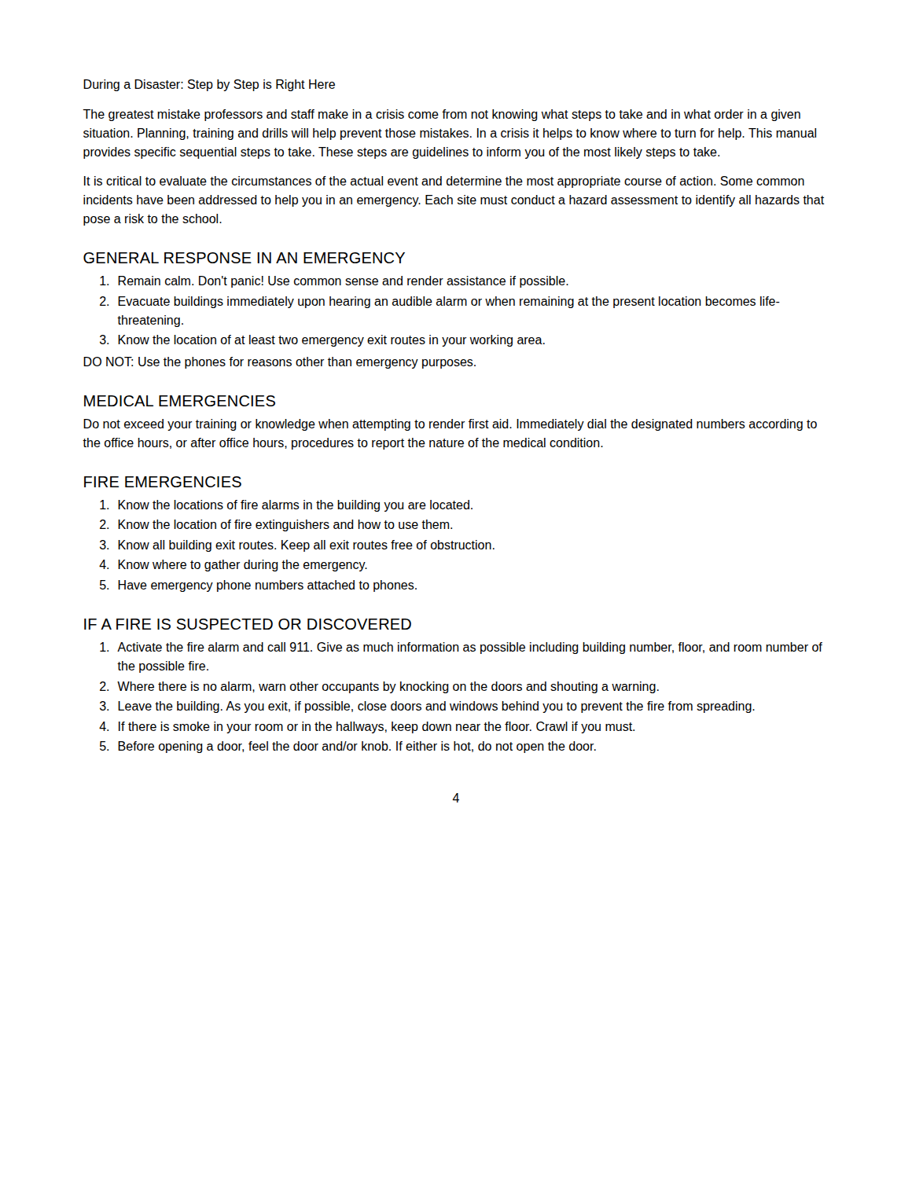During a Disaster: Step by Step is Right Here
The greatest mistake professors and staff make in a crisis come from not knowing what steps to take and in what order in a given situation. Planning, training and drills will help prevent those mistakes. In a crisis it helps to know where to turn for help. This manual provides specific sequential steps to take. These steps are guidelines to inform you of the most likely steps to take.
It is critical to evaluate the circumstances of the actual event and determine the most appropriate course of action. Some common incidents have been addressed to help you in an emergency. Each site must conduct a hazard assessment to identify all hazards that pose a risk to the school.
GENERAL RESPONSE IN AN EMERGENCY
Remain calm. Don't panic! Use common sense and render assistance if possible.
Evacuate buildings immediately upon hearing an audible alarm or when remaining at the present location becomes life-threatening.
Know the location of at least two emergency exit routes in your working area.
DO NOT: Use the phones for reasons other than emergency purposes.
MEDICAL EMERGENCIES
Do not exceed your training or knowledge when attempting to render first aid. Immediately dial the designated numbers according to the office hours, or after office hours, procedures to report the nature of the medical condition.
FIRE EMERGENCIES
Know the locations of fire alarms in the building you are located.
Know the location of fire extinguishers and how to use them.
Know all building exit routes. Keep all exit routes free of obstruction.
Know where to gather during the emergency.
Have emergency phone numbers attached to phones.
IF A FIRE IS SUSPECTED OR DISCOVERED
Activate the fire alarm and call 911. Give as much information as possible including building number, floor, and room number of the possible fire.
Where there is no alarm, warn other occupants by knocking on the doors and shouting a warning.
Leave the building. As you exit, if possible, close doors and windows behind you to prevent the fire from spreading.
If there is smoke in your room or in the hallways, keep down near the floor. Crawl if you must.
Before opening a door, feel the door and/or knob. If either is hot, do not open the door.
4